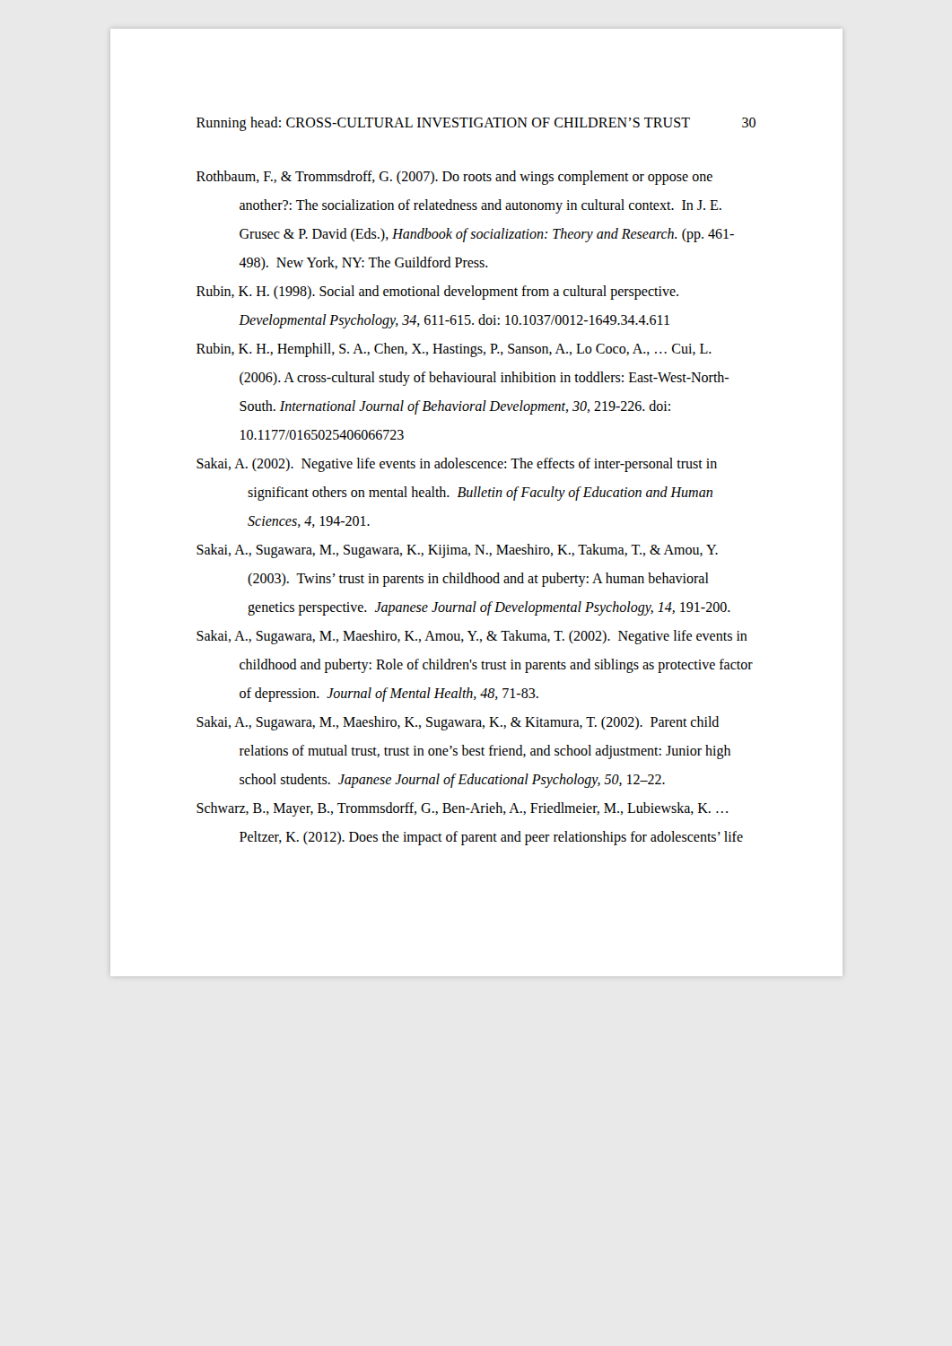Running head: CROSS-CULTURAL INVESTIGATION OF CHILDREN’S TRUST 30
Rothbaum, F., & Trommsdroff, G. (2007). Do roots and wings complement or oppose one another?: The socialization of relatedness and autonomy in cultural context. In J. E. Grusec & P. David (Eds.), Handbook of socialization: Theory and Research. (pp. 461-498). New York, NY: The Guildford Press.
Rubin, K. H. (1998). Social and emotional development from a cultural perspective. Developmental Psychology, 34, 611-615. doi: 10.1037/0012-1649.34.4.611
Rubin, K. H., Hemphill, S. A., Chen, X., Hastings, P., Sanson, A., Lo Coco, A., … Cui, L. (2006). A cross-cultural study of behavioural inhibition in toddlers: East-West-North-South. International Journal of Behavioral Development, 30, 219-226. doi: 10.1177/0165025406066723
Sakai, A. (2002). Negative life events in adolescence: The effects of inter-personal trust in significant others on mental health. Bulletin of Faculty of Education and Human Sciences, 4, 194-201.
Sakai, A., Sugawara, M., Sugawara, K., Kijima, N., Maeshiro, K., Takuma, T., & Amou, Y. (2003). Twins’ trust in parents in childhood and at puberty: A human behavioral genetics perspective. Japanese Journal of Developmental Psychology, 14, 191-200.
Sakai, A., Sugawara, M., Maeshiro, K., Amou, Y., & Takuma, T. (2002). Negative life events in childhood and puberty: Role of children's trust in parents and siblings as protective factor of depression. Journal of Mental Health, 48, 71-83.
Sakai, A., Sugawara, M., Maeshiro, K., Sugawara, K., & Kitamura, T. (2002). Parent child relations of mutual trust, trust in one’s best friend, and school adjustment: Junior high school students. Japanese Journal of Educational Psychology, 50, 12–22.
Schwarz, B., Mayer, B., Trommsdorff, G., Ben-Arieh, A., Friedlmeier, M., Lubiewska, K. … Peltzer, K. (2012). Does the impact of parent and peer relationships for adolescents’ life